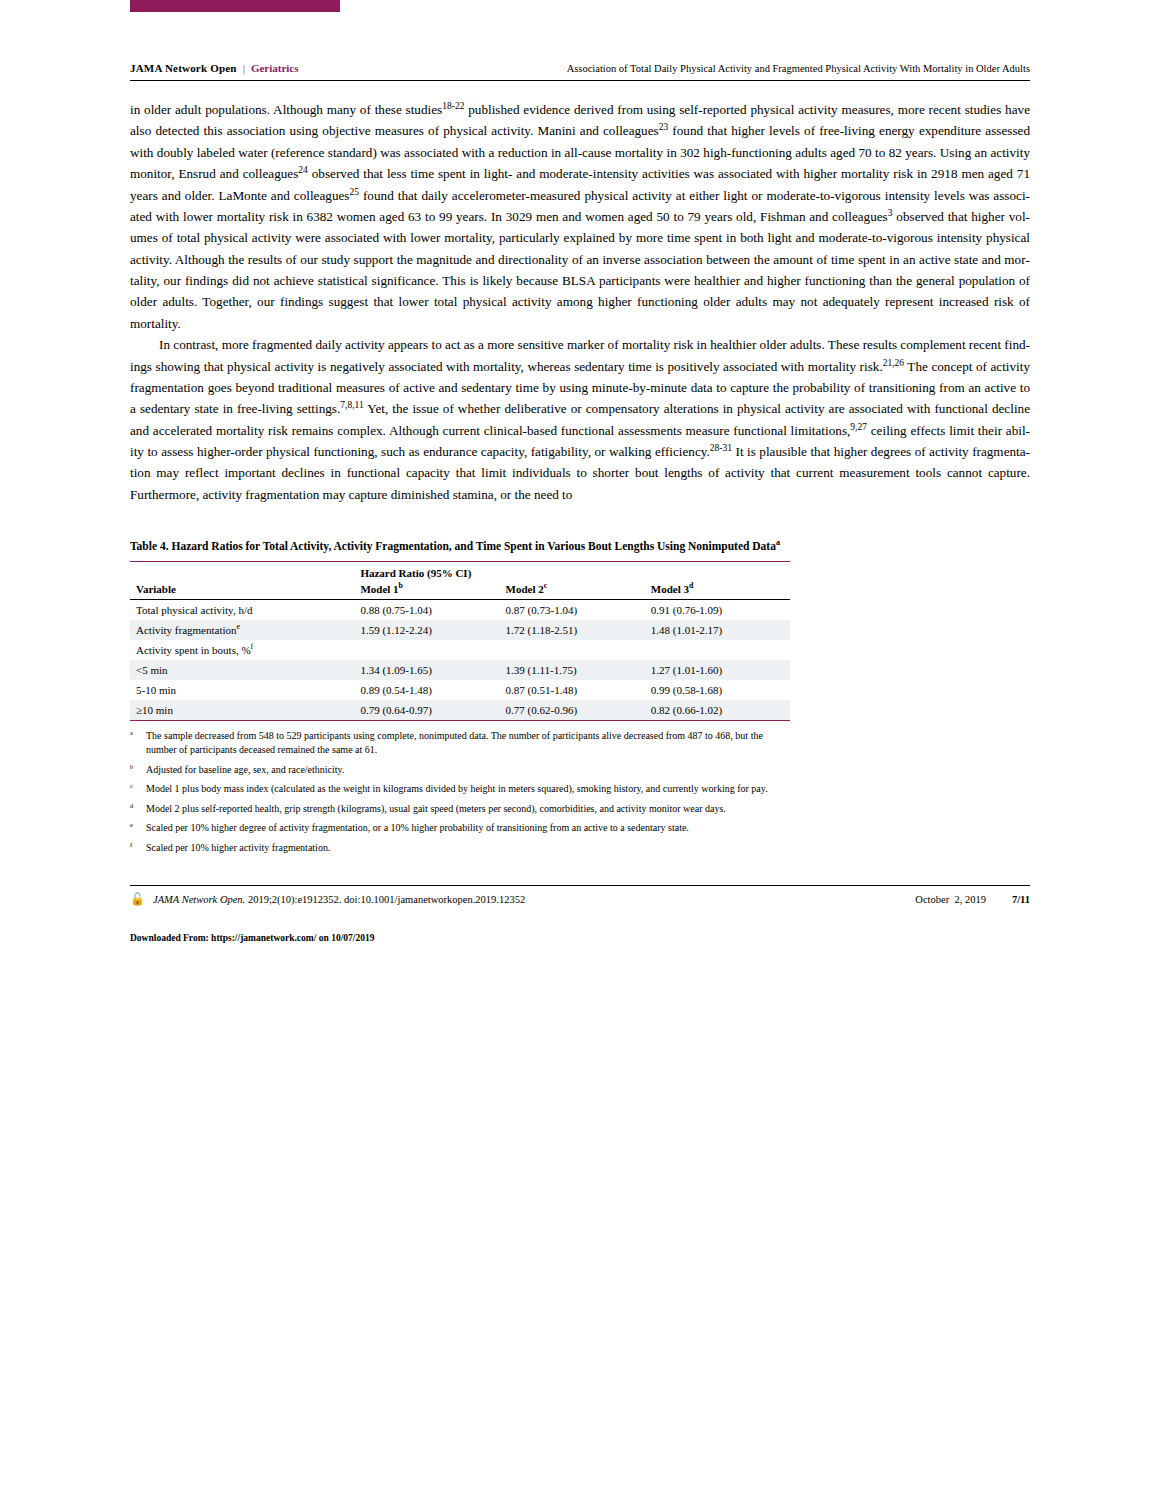JAMA Network Open | Geriatrics Association of Total Daily Physical Activity and Fragmented Physical Activity With Mortality in Older Adults
in older adult populations. Although many of these studies18-22 published evidence derived from using self-reported physical activity measures, more recent studies have also detected this association using objective measures of physical activity. Manini and colleagues23 found that higher levels of free-living energy expenditure assessed with doubly labeled water (reference standard) was associated with a reduction in all-cause mortality in 302 high-functioning adults aged 70 to 82 years. Using an activity monitor, Ensrud and colleagues24 observed that less time spent in light- and moderate-intensity activities was associated with higher mortality risk in 2918 men aged 71 years and older. LaMonte and colleagues25 found that daily accelerometer-measured physical activity at either light or moderate-to-vigorous intensity levels was associated with lower mortality risk in 6382 women aged 63 to 99 years. In 3029 men and women aged 50 to 79 years old, Fishman and colleagues3 observed that higher volumes of total physical activity were associated with lower mortality, particularly explained by more time spent in both light and moderate-to-vigorous intensity physical activity. Although the results of our study support the magnitude and directionality of an inverse association between the amount of time spent in an active state and mortality, our findings did not achieve statistical significance. This is likely because BLSA participants were healthier and higher functioning than the general population of older adults. Together, our findings suggest that lower total physical activity among higher functioning older adults may not adequately represent increased risk of mortality.
In contrast, more fragmented daily activity appears to act as a more sensitive marker of mortality risk in healthier older adults. These results complement recent findings showing that physical activity is negatively associated with mortality, whereas sedentary time is positively associated with mortality risk.21,26 The concept of activity fragmentation goes beyond traditional measures of active and sedentary time by using minute-by-minute data to capture the probability of transitioning from an active to a sedentary state in free-living settings.7,8,11 Yet, the issue of whether deliberative or compensatory alterations in physical activity are associated with functional decline and accelerated mortality risk remains complex. Although current clinical-based functional assessments measure functional limitations,9,27 ceiling effects limit their ability to assess higher-order physical functioning, such as endurance capacity, fatigability, or walking efficiency.28-31 It is plausible that higher degrees of activity fragmentation may reflect important declines in functional capacity that limit individuals to shorter bout lengths of activity that current measurement tools cannot capture. Furthermore, activity fragmentation may capture diminished stamina, or the need to
Table 4. Hazard Ratios for Total Activity, Activity Fragmentation, and Time Spent in Various Bout Lengths Using Nonimputed Dataa
| | Hazard Ratio (95% CI) |
| --- | --- |
| Variable | Model 1 b | Model 2 c | Model 3 d |
| Total physical activity, h/d | 0.88 (0.75-1.04) | 0.87 (0.73-1.04) | 0.91 (0.76-1.09) |
| Activity fragmentation e | 1.59 (1.12-2.24) | 1.72 (1.18-2.51) | 1.48 (1.01-2.17) |
| Activity spent in bouts, % f | | | |
| <5 min | 1.34 (1.09-1.65) | 1.39 (1.11-1.75) | 1.27 (1.01-1.60) |
| 5-10 min | 0.89 (0.54-1.48) | 0.87 (0.51-1.48) | 0.99 (0.58-1.68) |
| ≥10 min | 0.79 (0.64-0.97) | 0.77 (0.62-0.96) | 0.82 (0.66-1.02) |
aThe sample decreased from 548 to 529 participants using complete, nonimputed data. The number of participants alive decreased from 487 to 468, but the number of participants deceased remained the same at 61.
bAdjusted for baseline age, sex, and race/ethnicity.
cModel 1 plus body mass index (calculated as the weight in kilograms divided by height in meters squared), smoking history, and currently working for pay.
dModel 2 plus self-reported health, grip strength (kilograms), usual gait speed (meters per second), comorbidities, and activity monitor wear days.
eScaled per 10% higher degree of activity fragmentation, or a 10% higher probability of transitioning from an active to a sedentary state.
fScaled per 10% higher activity fragmentation.
🔓 JAMA Network Open. 2019;2(10):e1912352. doi:10.1001/jamanetworkopen.2019.12352 October 2, 2019 7/11
Downloaded From: https://jamanetwork.com/ on 10/07/2019